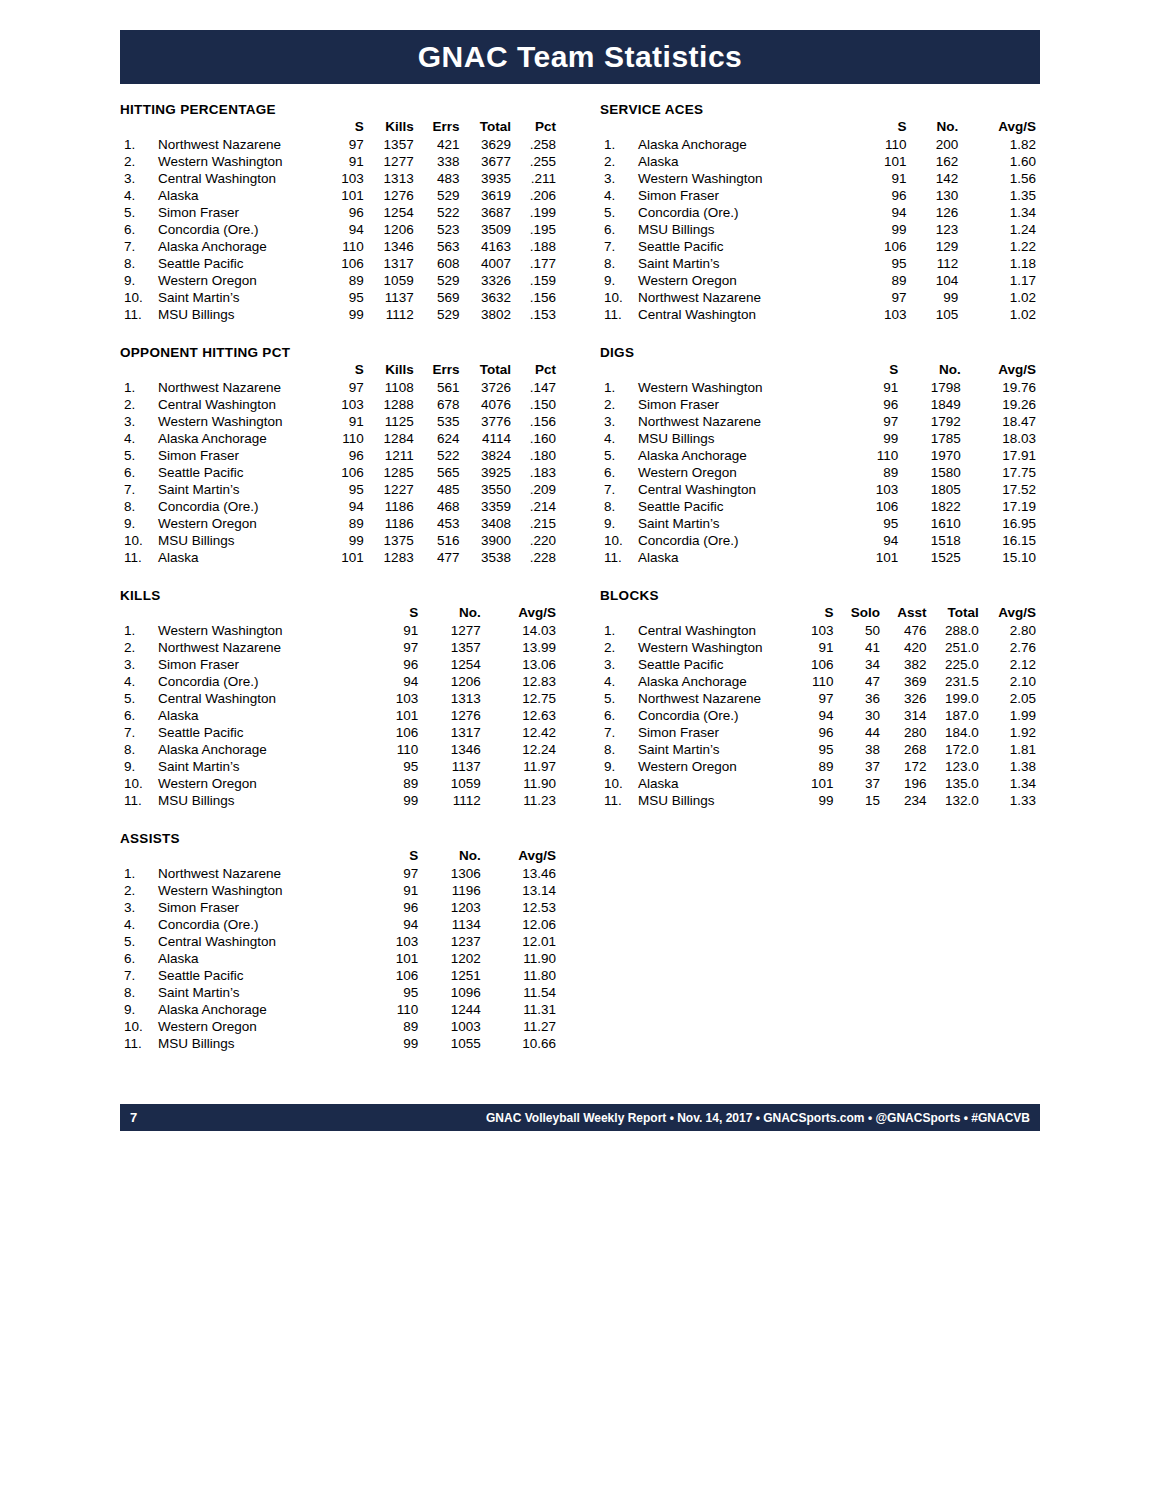GNAC Team Statistics
HITTING PERCENTAGE
| | S | Kills | Errs | Total | Pct |
| --- | --- | --- | --- | --- | --- |
| 1. | Northwest Nazarene | 97 | 1357 | 421 | 3629 | .258 |
| 2. | Western Washington | 91 | 1277 | 338 | 3677 | .255 |
| 3. | Central Washington | 103 | 1313 | 483 | 3935 | .211 |
| 4. | Alaska | 101 | 1276 | 529 | 3619 | .206 |
| 5. | Simon Fraser | 96 | 1254 | 522 | 3687 | .199 |
| 6. | Concordia (Ore.) | 94 | 1206 | 523 | 3509 | .195 |
| 7. | Alaska Anchorage | 110 | 1346 | 563 | 4163 | .188 |
| 8. | Seattle Pacific | 106 | 1317 | 608 | 4007 | .177 |
| 9. | Western Oregon | 89 | 1059 | 529 | 3326 | .159 |
| 10. | Saint Martin’s | 95 | 1137 | 569 | 3632 | .156 |
| 11. | MSU Billings | 99 | 1112 | 529 | 3802 | .153 |
OPPONENT HITTING PCT
| | S | Kills | Errs | Total | Pct |
| --- | --- | --- | --- | --- | --- |
| 1. | Northwest Nazarene | 97 | 1108 | 561 | 3726 | .147 |
| 2. | Central Washington | 103 | 1288 | 678 | 4076 | .150 |
| 3. | Western Washington | 91 | 1125 | 535 | 3776 | .156 |
| 4. | Alaska Anchorage | 110 | 1284 | 624 | 4114 | .160 |
| 5. | Simon Fraser | 96 | 1211 | 522 | 3824 | .180 |
| 6. | Seattle Pacific | 106 | 1285 | 565 | 3925 | .183 |
| 7. | Saint Martin’s | 95 | 1227 | 485 | 3550 | .209 |
| 8. | Concordia (Ore.) | 94 | 1186 | 468 | 3359 | .214 |
| 9. | Western Oregon | 89 | 1186 | 453 | 3408 | .215 |
| 10. | MSU Billings | 99 | 1375 | 516 | 3900 | .220 |
| 11. | Alaska | 101 | 1283 | 477 | 3538 | .228 |
KILLS
| | S | No. | Avg/S |
| --- | --- | --- | --- |
| 1. | Western Washington | 91 | 1277 | 14.03 |
| 2. | Northwest Nazarene | 97 | 1357 | 13.99 |
| 3. | Simon Fraser | 96 | 1254 | 13.06 |
| 4. | Concordia (Ore.) | 94 | 1206 | 12.83 |
| 5. | Central Washington | 103 | 1313 | 12.75 |
| 6. | Alaska | 101 | 1276 | 12.63 |
| 7. | Seattle Pacific | 106 | 1317 | 12.42 |
| 8. | Alaska Anchorage | 110 | 1346 | 12.24 |
| 9. | Saint Martin’s | 95 | 1137 | 11.97 |
| 10. | Western Oregon | 89 | 1059 | 11.90 |
| 11. | MSU Billings | 99 | 1112 | 11.23 |
ASSISTS
| | S | No. | Avg/S |
| --- | --- | --- | --- |
| 1. | Northwest Nazarene | 97 | 1306 | 13.46 |
| 2. | Western Washington | 91 | 1196 | 13.14 |
| 3. | Simon Fraser | 96 | 1203 | 12.53 |
| 4. | Concordia (Ore.) | 94 | 1134 | 12.06 |
| 5. | Central Washington | 103 | 1237 | 12.01 |
| 6. | Alaska | 101 | 1202 | 11.90 |
| 7. | Seattle Pacific | 106 | 1251 | 11.80 |
| 8. | Saint Martin’s | 95 | 1096 | 11.54 |
| 9. | Alaska Anchorage | 110 | 1244 | 11.31 |
| 10. | Western Oregon | 89 | 1003 | 11.27 |
| 11. | MSU Billings | 99 | 1055 | 10.66 |
SERVICE ACES
| | S | No. | Avg/S |
| --- | --- | --- | --- |
| 1. | Alaska Anchorage | 110 | 200 | 1.82 |
| 2. | Alaska | 101 | 162 | 1.60 |
| 3. | Western Washington | 91 | 142 | 1.56 |
| 4. | Simon Fraser | 96 | 130 | 1.35 |
| 5. | Concordia (Ore.) | 94 | 126 | 1.34 |
| 6. | MSU Billings | 99 | 123 | 1.24 |
| 7. | Seattle Pacific | 106 | 129 | 1.22 |
| 8. | Saint Martin’s | 95 | 112 | 1.18 |
| 9. | Western Oregon | 89 | 104 | 1.17 |
| 10. | Northwest Nazarene | 97 | 99 | 1.02 |
| 11. | Central Washington | 103 | 105 | 1.02 |
DIGS
| | S | No. | Avg/S |
| --- | --- | --- | --- |
| 1. | Western Washington | 91 | 1798 | 19.76 |
| 2. | Simon Fraser | 96 | 1849 | 19.26 |
| 3. | Northwest Nazarene | 97 | 1792 | 18.47 |
| 4. | MSU Billings | 99 | 1785 | 18.03 |
| 5. | Alaska Anchorage | 110 | 1970 | 17.91 |
| 6. | Western Oregon | 89 | 1580 | 17.75 |
| 7. | Central Washington | 103 | 1805 | 17.52 |
| 8. | Seattle Pacific | 106 | 1822 | 17.19 |
| 9. | Saint Martin’s | 95 | 1610 | 16.95 |
| 10. | Concordia (Ore.) | 94 | 1518 | 16.15 |
| 11. | Alaska | 101 | 1525 | 15.10 |
BLOCKS
| | S | Solo | Asst | Total | Avg/S |
| --- | --- | --- | --- | --- | --- |
| 1. | Central Washington | 103 | 50 | 476 | 288.0 | 2.80 |
| 2. | Western Washington | 91 | 41 | 420 | 251.0 | 2.76 |
| 3. | Seattle Pacific | 106 | 34 | 382 | 225.0 | 2.12 |
| 4. | Alaska Anchorage | 110 | 47 | 369 | 231.5 | 2.10 |
| 5. | Northwest Nazarene | 97 | 36 | 326 | 199.0 | 2.05 |
| 6. | Concordia (Ore.) | 94 | 30 | 314 | 187.0 | 1.99 |
| 7. | Simon Fraser | 96 | 44 | 280 | 184.0 | 1.92 |
| 8. | Saint Martin’s | 95 | 38 | 268 | 172.0 | 1.81 |
| 9. | Western Oregon | 89 | 37 | 172 | 123.0 | 1.38 |
| 10. | Alaska | 101 | 37 | 196 | 135.0 | 1.34 |
| 11. | MSU Billings | 99 | 15 | 234 | 132.0 | 1.33 |
7 GNAC Volleyball Weekly Report • Nov. 14, 2017 • GNACSports.com • @GNACSports • #GNACVB